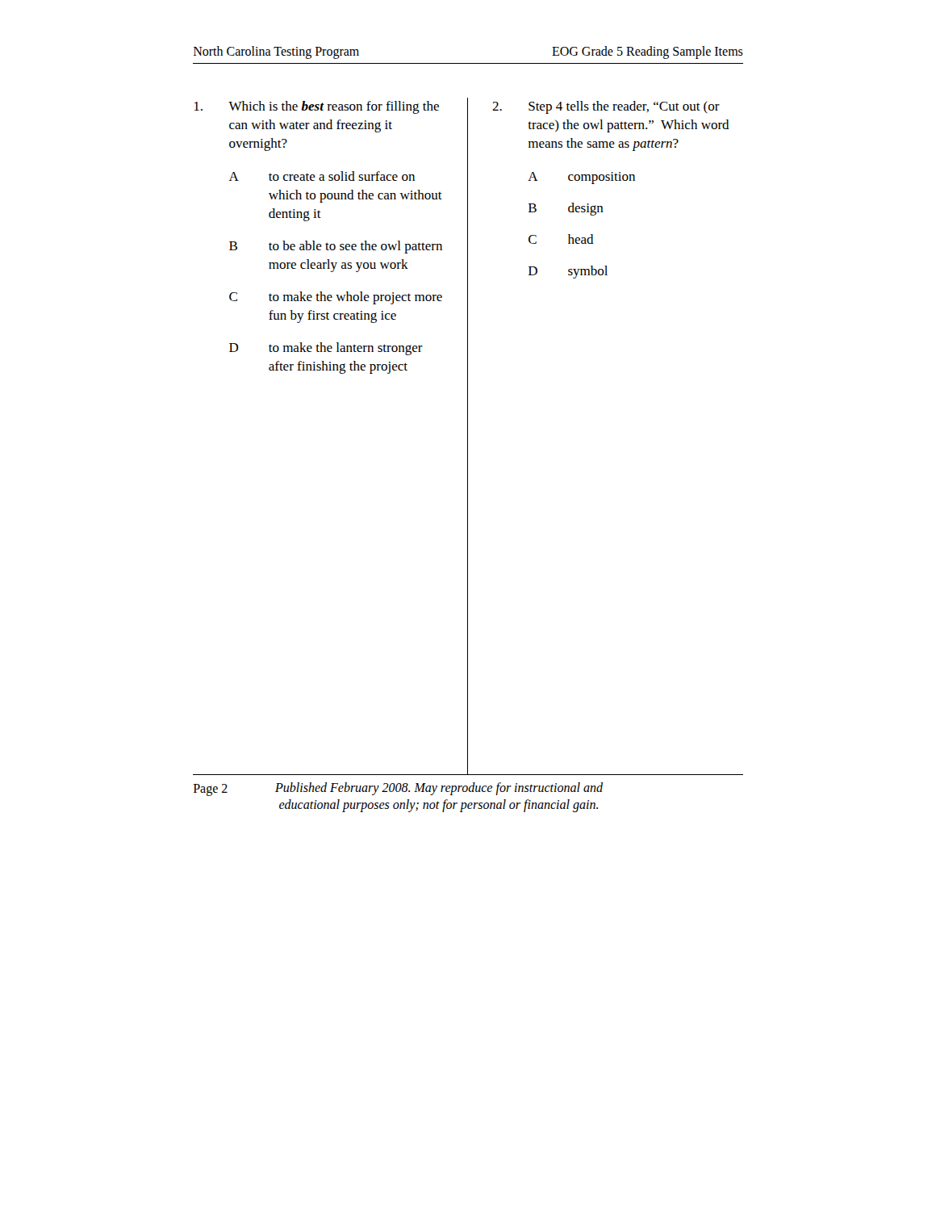North Carolina Testing Program
EOG Grade 5 Reading Sample Items
1.
Which is the best reason for filling the can with water and freezing it overnight?
Ato create a solid surface on which to pound the can without denting it
Bto be able to see the owl pattern more clearly as you work
Cto make the whole project more fun by first creating ice
Dto make the lantern stronger after finishing the project
2.
Step 4 tells the reader, “Cut out (or trace) the owl pattern.” Which word means the same as pattern?
Acomposition
Bdesign
Chead
Dsymbol
Page 2
Published February 2008. May reproduce for instructional and
educational purposes only; not for personal or financial gain.